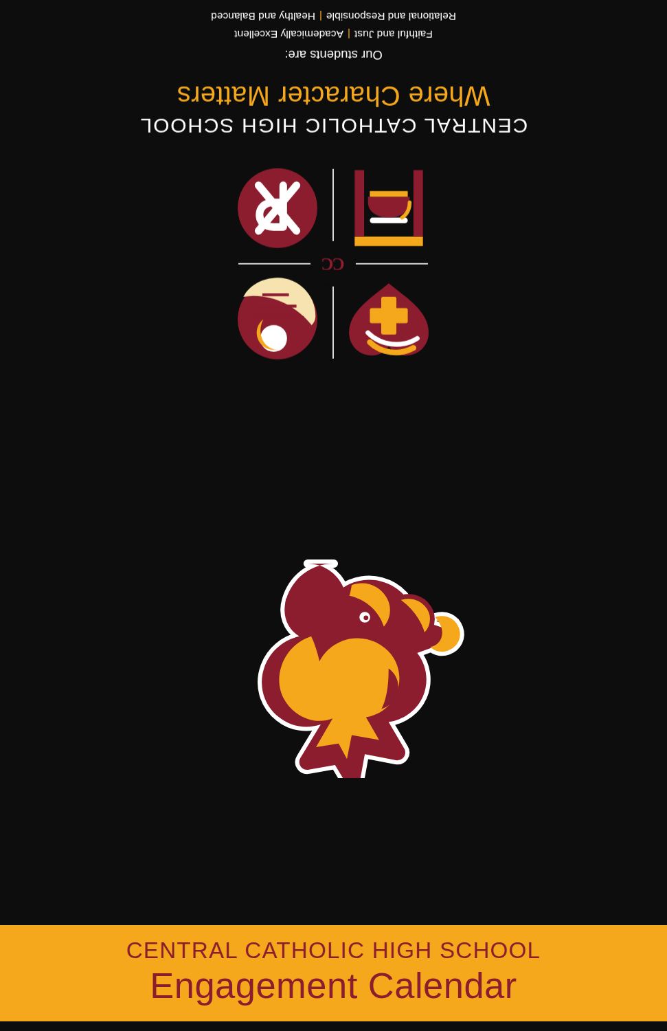CC
CENTRAL CATHOLIC HIGH SCHOOL
Where Character Matters
Our students are:
Faithful and Just|Academically Excellent
Relational and Responsible|Healthy and Balanced
CENTRAL CATHOLIC HIGH SCHOOL
Engagement Calendar